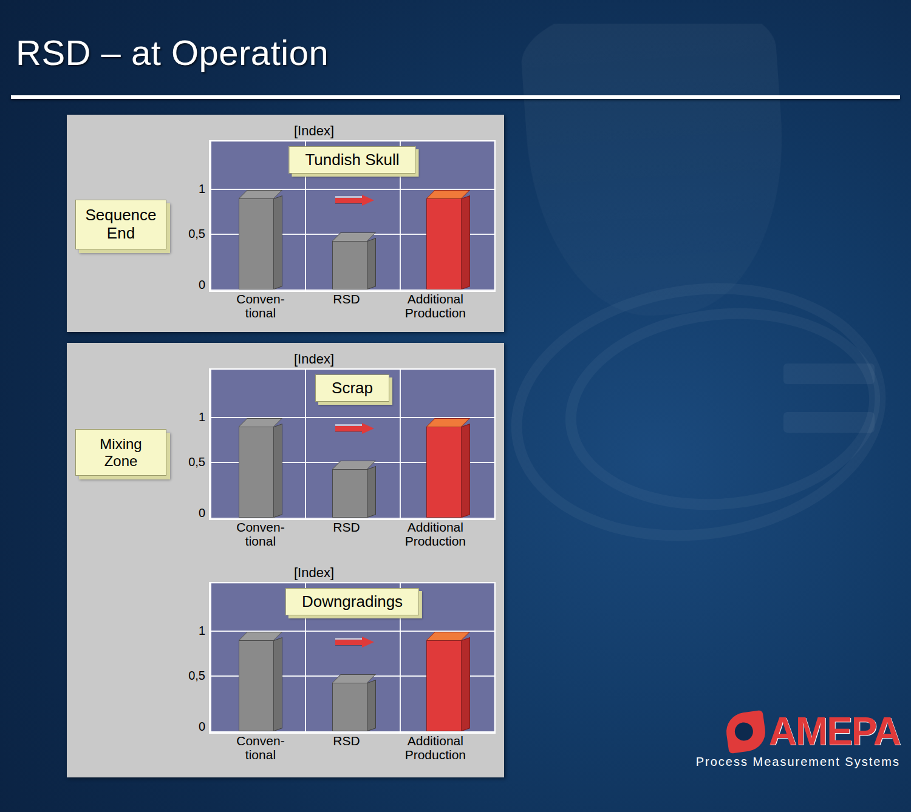RSD – at Operation
Sequence
End
[Index]
Tundish Skull
1 0,5 0
Conven-
tional RSD Additional
Production
Mixing
Zone
[Index]
Scrap
1 0,5 0
Conven-
tional RSD Additional
Production
Mixing
Zone
[Index]
Downgradings
1 0,5 0
Conven-
tional RSD Additional
Production
AMEPA
Process Measurement Systems